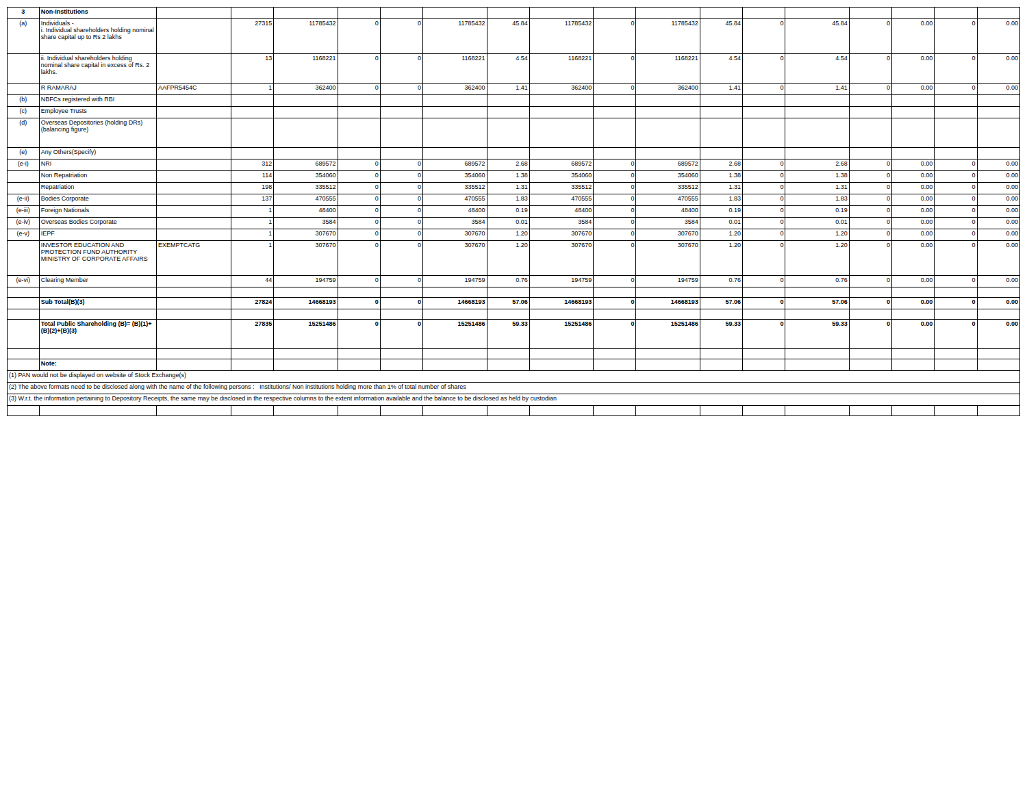| 3 | Non-Institutions | | | | | | | | | | | | | | | | | |
| (a) | Individuals - i. Individual shareholders holding nominal share capital up to Rs 2 lakhs | | 27315 | 11785432 | 0 | 0 | 11785432 | 45.84 | 11785432 | 0 | 11785432 | 45.84 | 0 | 45.84 | 0 | 0.00 | 0 | 0.00 |
| | ii. Individual shareholders holding nominal share capital in excess of Rs. 2 lakhs. | | 13 | 1168221 | 0 | 0 | 1168221 | 4.54 | 1168221 | 0 | 1168221 | 4.54 | 0 | 4.54 | 0 | 0.00 | 0 | 0.00 |
| | R RAMARAJ | AAFPR5454C | 1 | 362400 | 0 | 0 | 362400 | 1.41 | 362400 | 0 | 362400 | 1.41 | 0 | 1.41 | 0 | 0.00 | 0 | 0.00 |
| (b) | NBFCs registered with RBI | | | | | | | | | | | | | | | | | |
| (c) | Employee Trusts | | | | | | | | | | | | | | | | | |
| (d) | Overseas Depositories (holding DRs) (balancing figure) | | | | | | | | | | | | | | | | | |
| (e) | Any Others(Specify) | | | | | | | | | | | | | | | | | |
| (e-i) | NRI | | 312 | 689572 | 0 | 0 | 689572 | 2.68 | 689572 | 0 | 689572 | 2.68 | 0 | 2.68 | 0 | 0.00 | 0 | 0.00 |
| | Non Repatriation | | 114 | 354060 | 0 | 0 | 354060 | 1.38 | 354060 | 0 | 354060 | 1.38 | 0 | 1.38 | 0 | 0.00 | 0 | 0.00 |
| | Repatriation | | 198 | 335512 | 0 | 0 | 335512 | 1.31 | 335512 | 0 | 335512 | 1.31 | 0 | 1.31 | 0 | 0.00 | 0 | 0.00 |
| (e-ii) | Bodies Corporate | | 137 | 470555 | 0 | 0 | 470555 | 1.83 | 470555 | 0 | 470555 | 1.83 | 0 | 1.83 | 0 | 0.00 | 0 | 0.00 |
| (e-iii) | Foreign Nationals | | 1 | 48400 | 0 | 0 | 48400 | 0.19 | 48400 | 0 | 48400 | 0.19 | 0 | 0.19 | 0 | 0.00 | 0 | 0.00 |
| (e-iv) | Overseas Bodies Corporate | | 1 | 3584 | 0 | 0 | 3584 | 0.01 | 3584 | 0 | 3584 | 0.01 | 0 | 0.01 | 0 | 0.00 | 0 | 0.00 |
| (e-v) | IEPF | | 1 | 307670 | 0 | 0 | 307670 | 1.20 | 307670 | 0 | 307670 | 1.20 | 0 | 1.20 | 0 | 0.00 | 0 | 0.00 |
| | INVESTOR EDUCATION AND PROTECTION FUND AUTHORITY MINISTRY OF CORPORATE AFFAIRS | EXEMPTCATG | 1 | 307670 | 0 | 0 | 307670 | 1.20 | 307670 | 0 | 307670 | 1.20 | 0 | 1.20 | 0 | 0.00 | 0 | 0.00 |
| (e-vi) | Clearing Member | | 44 | 194759 | 0 | 0 | 194759 | 0.76 | 194759 | 0 | 194759 | 0.76 | 0 | 0.76 | 0 | 0.00 | 0 | 0.00 |
| | Sub Total(B)(3) | | 27824 | 14668193 | 0 | 0 | 14668193 | 57.06 | 14668193 | 0 | 14668193 | 57.06 | 0 | 57.06 | 0 | 0.00 | 0 | 0.00 |
| | Total Public Shareholding (B)= (B)(1)+(B)(2)+(B)(3) | | 27835 | 15251486 | 0 | 0 | 15251486 | 59.33 | 15251486 | 0 | 15251486 | 59.33 | 0 | 59.33 | 0 | 0.00 | 0 | 0.00 |
| | Note: | | | | | | | | | | | | | | | | | |
| (1) PAN would not be displayed on website of Stock Exchange(s) |
| (2) The above formats need to be disclosed along with the name of the following persons : Institutions/ Non institutions holding more than 1% of total number of shares |
| (3) W.r.t. the information pertaining to Depository Receipts, the same may be disclosed in the respective columns to the extent information available and the balance to be disclosed as held by custodian |